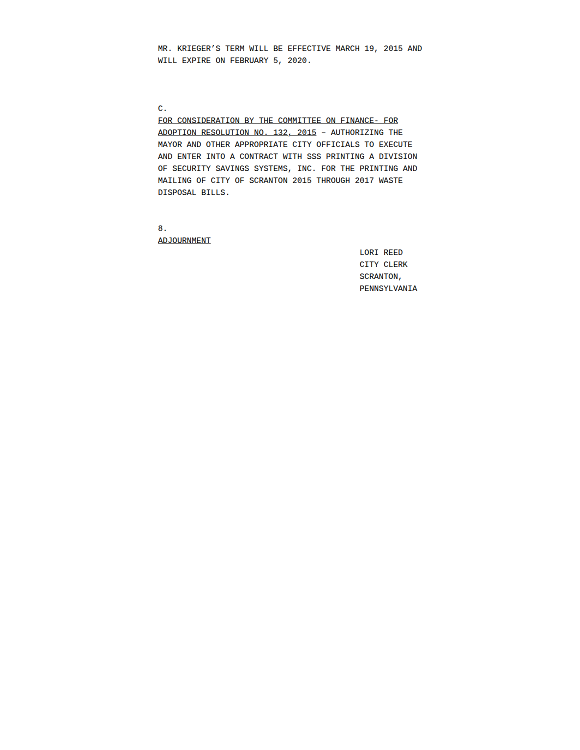MR. KRIEGER’S TERM WILL BE EFFECTIVE MARCH 19, 2015 AND WILL EXPIRE ON FEBRUARY 5, 2020.
C.
FOR CONSIDERATION BY THE COMMITTEE ON FINANCE- FOR ADOPTION RESOLUTION NO. 132, 2015 – AUTHORIZING THE MAYOR AND OTHER APPROPRIATE CITY OFFICIALS TO EXECUTE AND ENTER INTO A CONTRACT WITH SSS PRINTING A DIVISION OF SECURITY SAVINGS SYSTEMS, INC. FOR THE PRINTING AND MAILING OF CITY OF SCRANTON 2015 THROUGH 2017 WASTE DISPOSAL BILLS.
8.
ADJOURNMENT
LORI REED
CITY CLERK
SCRANTON, PENNSYLVANIA